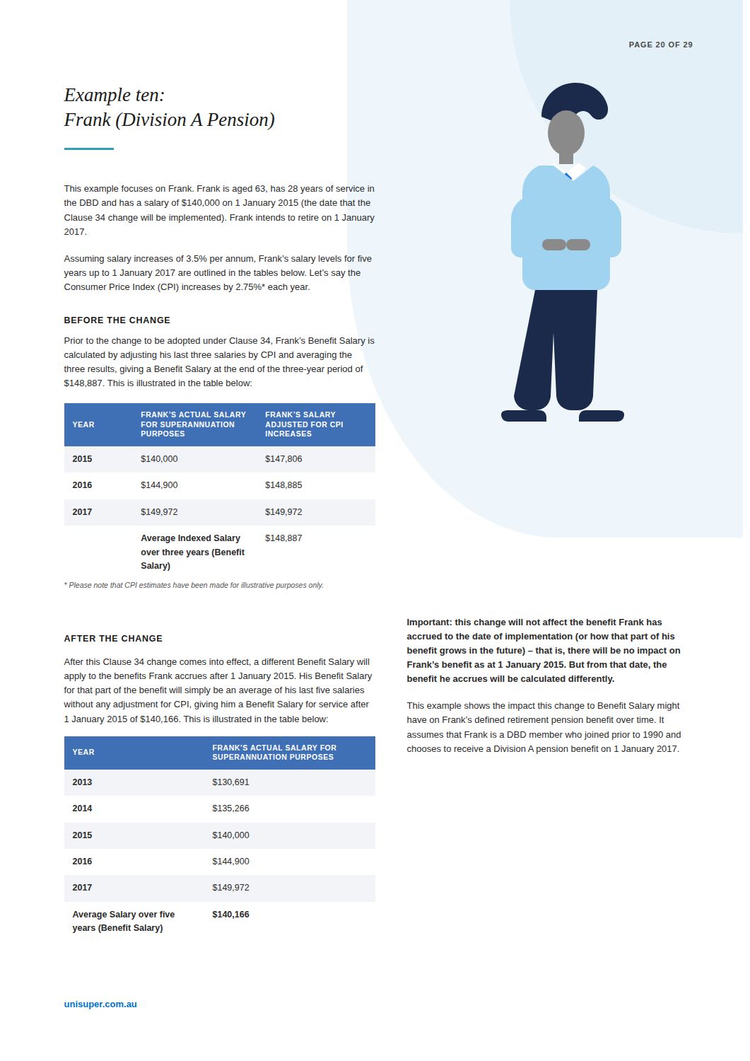PAGE 20 OF 29
Example ten:
Frank (Division A Pension)
This example focuses on Frank. Frank is aged 63, has 28 years of service in the DBD and has a salary of $140,000 on 1 January 2015 (the date that the Clause 34 change will be implemented). Frank intends to retire on 1 January 2017.
Assuming salary increases of 3.5% per annum, Frank’s salary levels for five years up to 1 January 2017 are outlined in the tables below. Let’s say the Consumer Price Index (CPI) increases by 2.75%* each year.
Before the change
Prior to the change to be adopted under Clause 34, Frank’s Benefit Salary is calculated by adjusting his last three salaries by CPI and averaging the three results, giving a Benefit Salary at the end of the three-year period of $148,887. This is illustrated in the table below:
| Year | Frank’s actual salary for superannuation purposes | Frank’s salary adjusted for CPI increases |
| --- | --- | --- |
| 2015 | $140,000 | $147,806 |
| 2016 | $144,900 | $148,885 |
| 2017 | $149,972 | $149,972 |
| | Average Indexed Salary over three years (Benefit Salary) | $148,887 |
* Please note that CPI estimates have been made for illustrative purposes only.
After the change
After this Clause 34 change comes into effect, a different Benefit Salary will apply to the benefits Frank accrues after 1 January 2015. His Benefit Salary for that part of the benefit will simply be an average of his last five salaries without any adjustment for CPI, giving him a Benefit Salary for service after 1 January 2015 of $140,166. This is illustrated in the table below:
| Year | Frank’s actual salary for superannuation purposes |
| --- | --- |
| 2013 | $130,691 |
| 2014 | $135,266 |
| 2015 | $140,000 |
| 2016 | $144,900 |
| 2017 | $149,972 |
| Average Salary over five years (Benefit Salary) | $140,166 |
Important: this change will not affect the benefit Frank has accrued to the date of implementation (or how that part of his benefit grows in the future) – that is, there will be no impact on Frank’s benefit as at 1 January 2015. But from that date, the benefit he accrues will be calculated differently.
This example shows the impact this change to Benefit Salary might have on Frank’s defined retirement pension benefit over time. It assumes that Frank is a DBD member who joined prior to 1990 and chooses to receive a Division A pension benefit on 1 January 2017.
unisuper.com.au